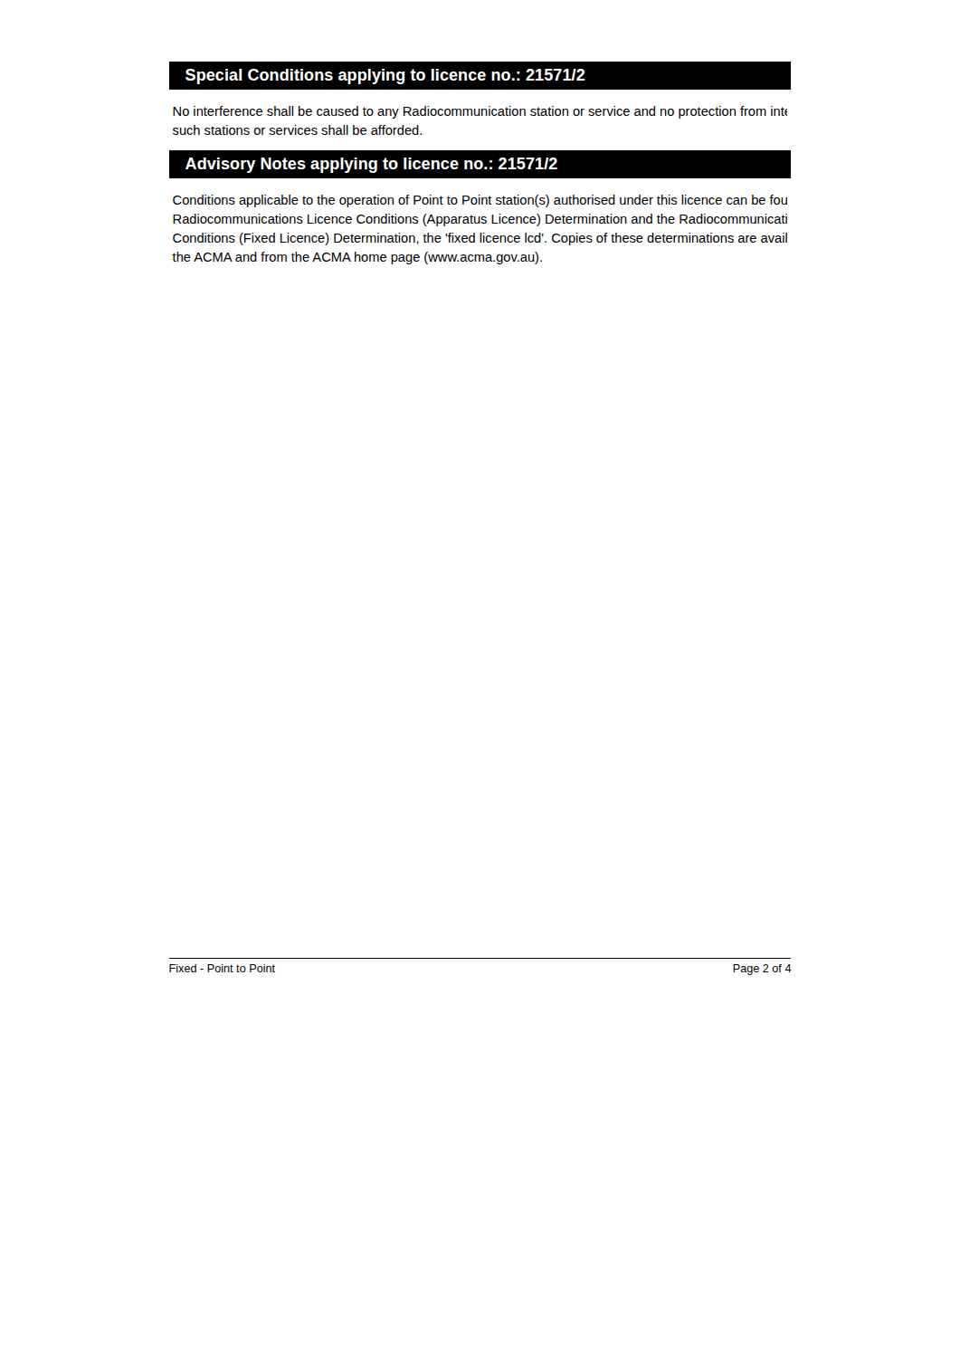Special Conditions applying to licence no.: 21571/2
No interference shall be caused to any Radiocommunication station or service and no protection from interference by
such stations or services shall be afforded.
Advisory Notes applying to licence no.: 21571/2
Conditions applicable to the operation of Point to Point station(s) authorised under this licence can be found in the
Radiocommunications Licence Conditions (Apparatus Licence) Determination and the Radiocommunications Licence
Conditions (Fixed Licence) Determination, the 'fixed licence lcd'. Copies of these determinations are available from
the ACMA and from the ACMA home page (www.acma.gov.au).
Fixed - Point to Point
Page 2 of 4